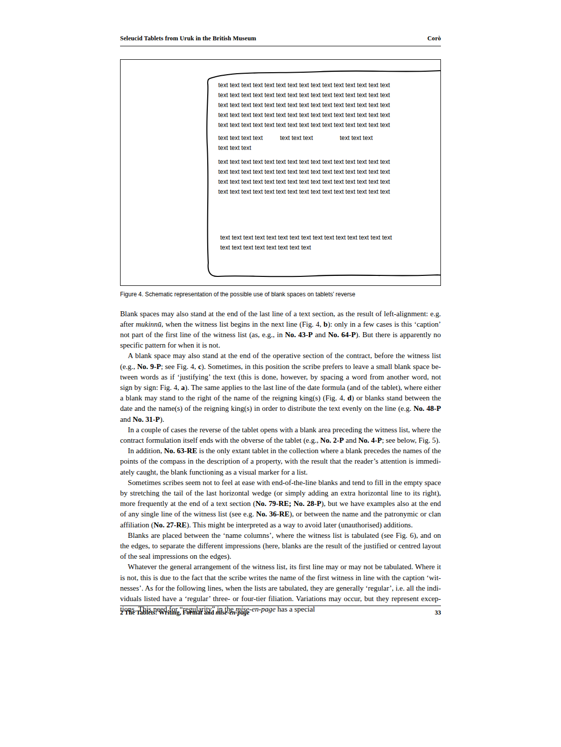Seleucid Tablets from Uruk in the British Museum Corò
text text text text text text text text text text text text text text text
text text text text text text text text text text text text text text text
text text text text text text text text text text text text text text text
text text text text text text text text text text text text text text text
text text text text text text text text text text text text text text text
text text text text
text text text
text text text
text text text
text text text text text text text text text text text text text text text
text text text text text text text text text text text text text text text
text text text text text text text text text text text text text text text
text text text text text text text text text text text text text text text
text text text text text text text text text text text text text text text
text text text text text text text text
a b c d
Figure 4. Schematic representation of the possible use of blank spaces on tablets’ reverse
Blank spaces may also stand at the end of the last line of a text section, as the result of left-alignment: e.g. after mukinnū, when the witness list begins in the next line (Fig. 4, b): only in a few cases is this ‘caption’ not part of the first line of the witness list (as, e.g., in No. 43-P and No. 64-P). But there is apparently no specific pattern for when it is not.
A blank space may also stand at the end of the operative section of the contract, before the witness list (e.g., No. 9-P; see Fig. 4, c). Sometimes, in this position the scribe prefers to leave a small blank space between words as if ‘justifying’ the text (this is done, however, by spacing a word from another word, not sign by sign: Fig. 4, a). The same applies to the last line of the date formula (and of the tablet), where either a blank may stand to the right of the name of the reigning king(s) (Fig. 4, d) or blanks stand between the date and the name(s) of the reigning king(s) in order to distribute the text evenly on the line (e.g. No. 48-P and No. 31-P).
In a couple of cases the reverse of the tablet opens with a blank area preceding the witness list, where the contract formulation itself ends with the obverse of the tablet (e.g., No. 2-P and No. 4-P; see below, Fig. 5).
In addition, No. 63-RE is the only extant tablet in the collection where a blank precedes the names of the points of the compass in the description of a property, with the result that the reader’s attention is immediately caught, the blank functioning as a visual marker for a list.
Sometimes scribes seem not to feel at ease with end-of-the-line blanks and tend to fill in the empty space by stretching the tail of the last horizontal wedge (or simply adding an extra horizontal line to its right), more frequently at the end of a text section (No. 79-RE; No. 28-P), but we have examples also at the end of any single line of the witness list (see e.g. No. 36-RE), or between the name and the patronymic or clan affiliation (No. 27-RE). This might be interpreted as a way to avoid later (unauthorised) additions.
Blanks are placed between the ‘name columns’, where the witness list is tabulated (see Fig. 6), and on the edges, to separate the different impressions (here, blanks are the result of the justified or centred layout of the seal impressions on the edges).
Whatever the general arrangement of the witness list, its first line may or may not be tabulated. Where it is not, this is due to the fact that the scribe writes the name of the first witness in line with the caption ‘witnesses’. As for the following lines, when the lists are tabulated, they are generally ‘regular’, i.e. all the individuals listed have a ‘regular’ three- or four-tier filiation. Variations may occur, but they represent exceptions. This need for “regularity” in the mise-en-page has a special
2 The Tablets: Writing, Format and mise-en-page 33